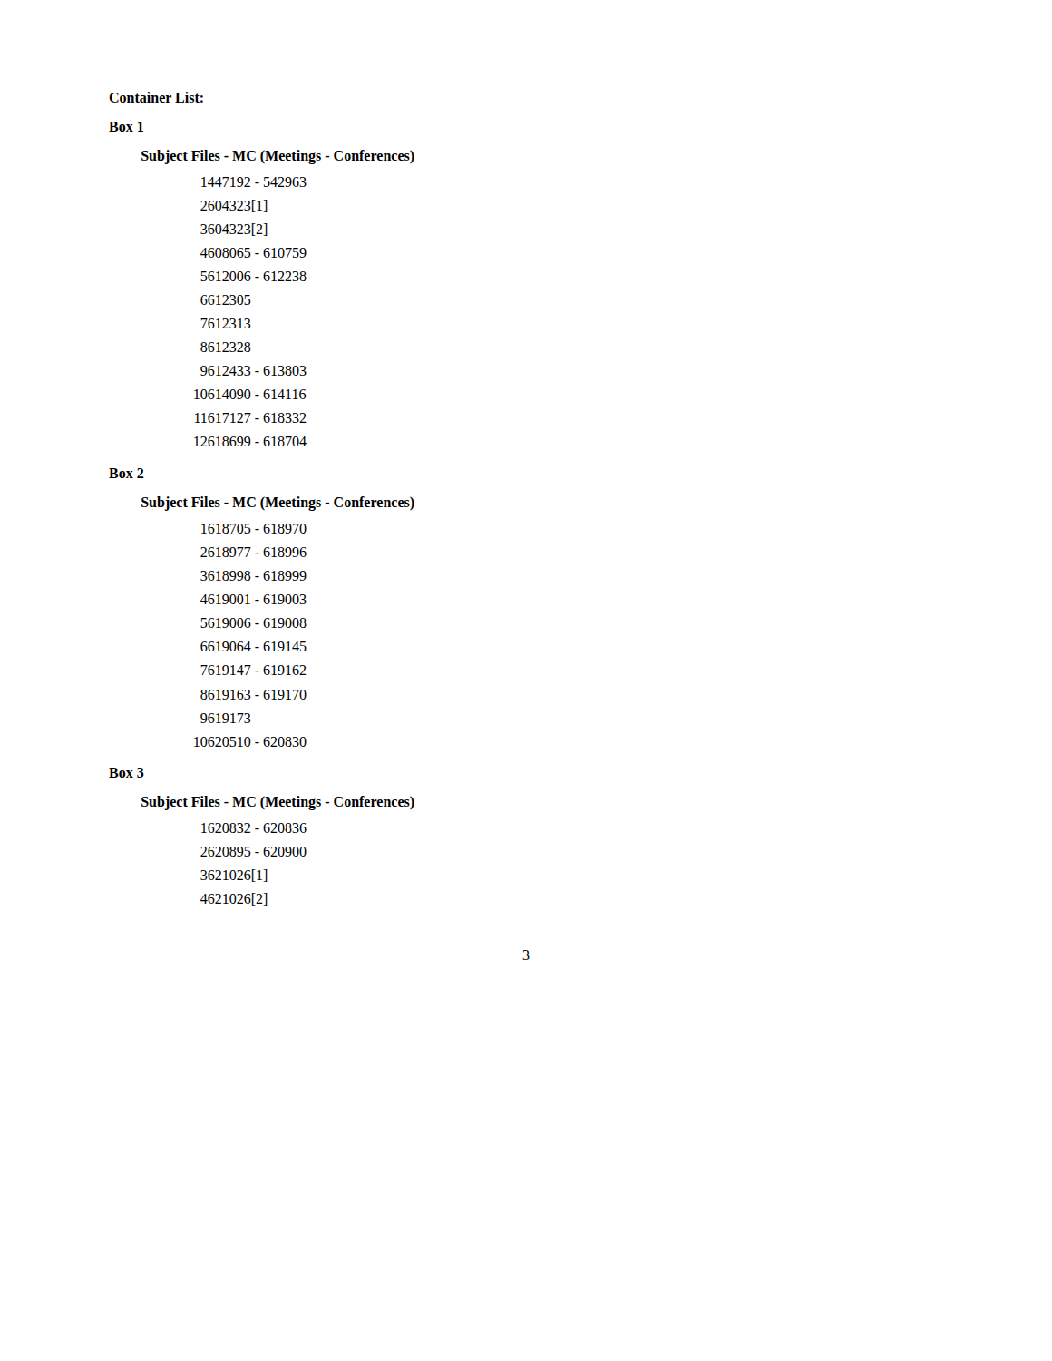Container List:
Box 1
Subject Files - MC (Meetings - Conferences)
| 1 | 447192 - 542963 |
| 2 | 604323[1] |
| 3 | 604323[2] |
| 4 | 608065 - 610759 |
| 5 | 612006 - 612238 |
| 6 | 612305 |
| 7 | 612313 |
| 8 | 612328 |
| 9 | 612433 - 613803 |
| 10 | 614090 - 614116 |
| 11 | 617127 - 618332 |
| 12 | 618699 - 618704 |
Box 2
Subject Files - MC (Meetings - Conferences)
| 1 | 618705 - 618970 |
| 2 | 618977 - 618996 |
| 3 | 618998 - 618999 |
| 4 | 619001 - 619003 |
| 5 | 619006 - 619008 |
| 6 | 619064 - 619145 |
| 7 | 619147 - 619162 |
| 8 | 619163 - 619170 |
| 9 | 619173 |
| 10 | 620510 - 620830 |
Box 3
Subject Files - MC (Meetings - Conferences)
| 1 | 620832 - 620836 |
| 2 | 620895 - 620900 |
| 3 | 621026[1] |
| 4 | 621026[2] |
3